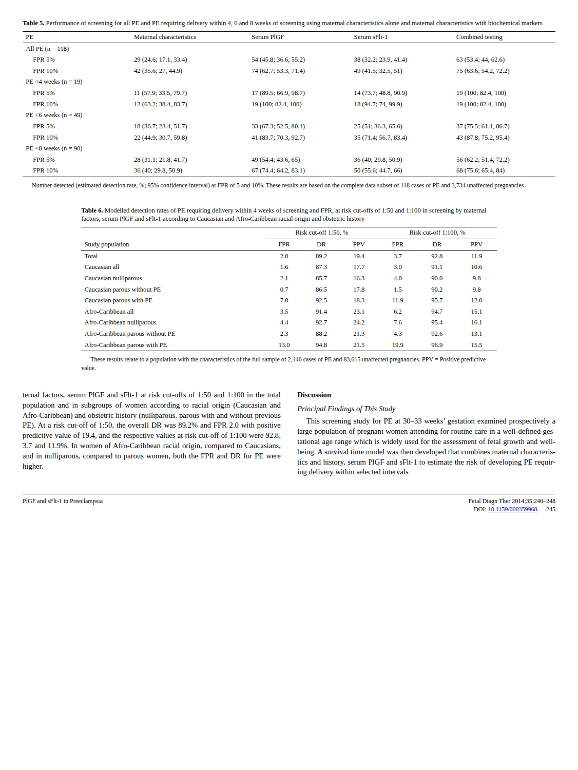Table 5. Performance of screening for all PE and PE requiring delivery within 4, 6 and 8 weeks of screening using maternal characteristics alone and maternal characteristics with biochemical markers
| PE | Maternal characteristics | Serum PlGF | Serum sFlt-1 | Combined testing |
| --- | --- | --- | --- | --- |
| All PE (n = 118) | | | | |
| FPR 5% | 29 (24.6; 17.1, 33.4) | 54 (45.8; 36.6, 55.2) | 38 (32.2; 23.9, 41.4) | 63 (53.4; 44, 62.6) |
| FPR 10% | 42 (35.6; 27, 44.9) | 74 (62.7; 53.3, 71.4) | 49 (41.5; 32.5, 51) | 75 (63.6; 54.2, 72.2) |
| PE <4 weeks (n = 19) | | | | |
| FPR 5% | 11 (57.9; 33.5, 79.7) | 17 (89.5; 66.9, 98.7) | 14 (73.7; 48.8, 90.9) | 19 (100; 82.4, 100) |
| FPR 10% | 12 (63.2; 38.4, 83.7) | 19 (100; 82.4, 100) | 18 (94.7; 74, 99.9) | 19 (100; 82.4, 100) |
| PE <6 weeks (n = 49) | | | | |
| FPR 5% | 18 (36.7; 23.4, 51.7) | 33 (67.3; 52.5, 80.1) | 25 (51; 36.3, 65.6) | 37 (75.5; 61.1, 86.7) |
| FPR 10% | 22 (44.9; 30.7, 59.8) | 41 (83.7; 70.3, 92.7) | 35 (71.4; 56.7, 83.4) | 43 (87.8; 75.2, 95.4) |
| PE <8 weeks (n = 90) | | | | |
| FPR 5% | 28 (31.1; 21.8, 41.7) | 49 (54.4; 43.6, 65) | 36 (40; 29.8, 50.9) | 56 (62.2; 51.4, 72.2) |
| FPR 10% | 36 (40; 29.8, 50.9) | 67 (74.4; 64.2, 83.1) | 50 (55.6; 44.7, 66) | 68 (75.6; 65.4, 84) |
Number detected (estimated detection rate, %; 95% confidence interval) at FPR of 5 and 10%. These results are based on the complete data subset of 118 cases of PE and 3,734 unaffected pregnancies.
Table 6. Modelled detection rates of PE requiring delivery within 4 weeks of screening and FPR, at risk cut-offs of 1:50 and 1:100 in screening by maternal factors, serum PlGF and sFlt-1 according to Caucasian and Afro-Caribbean racial origin and obstetric history
| Study population | Risk cut-off 1:50, % | Risk cut-off 1:100, % |
| --- | --- | --- |
| FPR | DR | PPV | FPR | DR | PPV |
| Total | 2.0 | 89.2 | 19.4 | 3.7 | 92.8 | 11.9 |
| Caucasian all | 1.6 | 87.3 | 17.7 | 3.0 | 91.1 | 10.6 |
| Caucasian nulliparous | 2.1 | 85.7 | 16.3 | 4.0 | 90.0 | 9.8 |
| Caucasian parous without PE | 0.7 | 86.5 | 17.8 | 1.5 | 90.2 | 9.8 |
| Caucasian parous with PE | 7.0 | 92.5 | 18.3 | 11.9 | 95.7 | 12.0 |
| Afro-Caribbean all | 3.5 | 91.4 | 23.1 | 6.2 | 94.7 | 15.1 |
| Afro-Caribbean nulliparous | 4.4 | 92.7 | 24.2 | 7.6 | 95.4 | 16.1 |
| Afro-Caribbean parous without PE | 2.3 | 88.2 | 21.3 | 4.3 | 92.6 | 13.1 |
| Afro-Caribbean parous with PE | 13.0 | 94.8 | 21.5 | 19.9 | 96.9 | 15.5 |
These results relate to a population with the characteristics of the full sample of 2,140 cases of PE and 83,615 unaffected pregnancies. PPV = Positive predictive value.
ternal factors, serum PlGF and sFlt-1 at risk cut-offs of 1:50 and 1:100 in the total population and in subgroups of women according to racial origin (Caucasian and Afro-Caribbean) and obstetric history (nulliparous, parous with and without previous PE). At a risk cut-off of 1:50, the overall DR was 89.2% and FPR 2.0 with positive predictive value of 19.4, and the respective values at risk cut-off of 1:100 were 92.8, 3.7 and 11.9%. In women of Afro-Caribbean racial origin, compared to Caucasians, and in nulliparous, compared to parous women, both the FPR and DR for PE were higher.
Discussion
Principal Findings of This Study
This screening study for PE at 30–33 weeks’ gestation examined prospectively a large population of pregnant women attending for routine care in a well-defined gestational age range which is widely used for the assessment of fetal growth and wellbeing. A survival time model was then developed that combines maternal characteristics and history, serum PlGF and sFlt-1 to estimate the risk of developing PE requiring delivery within selected intervals
PlGF and sFlt-1 in Preeclampsia
Fetal Diagn Ther 2014;35:240–248
DOI: 10.1159/000359968 245